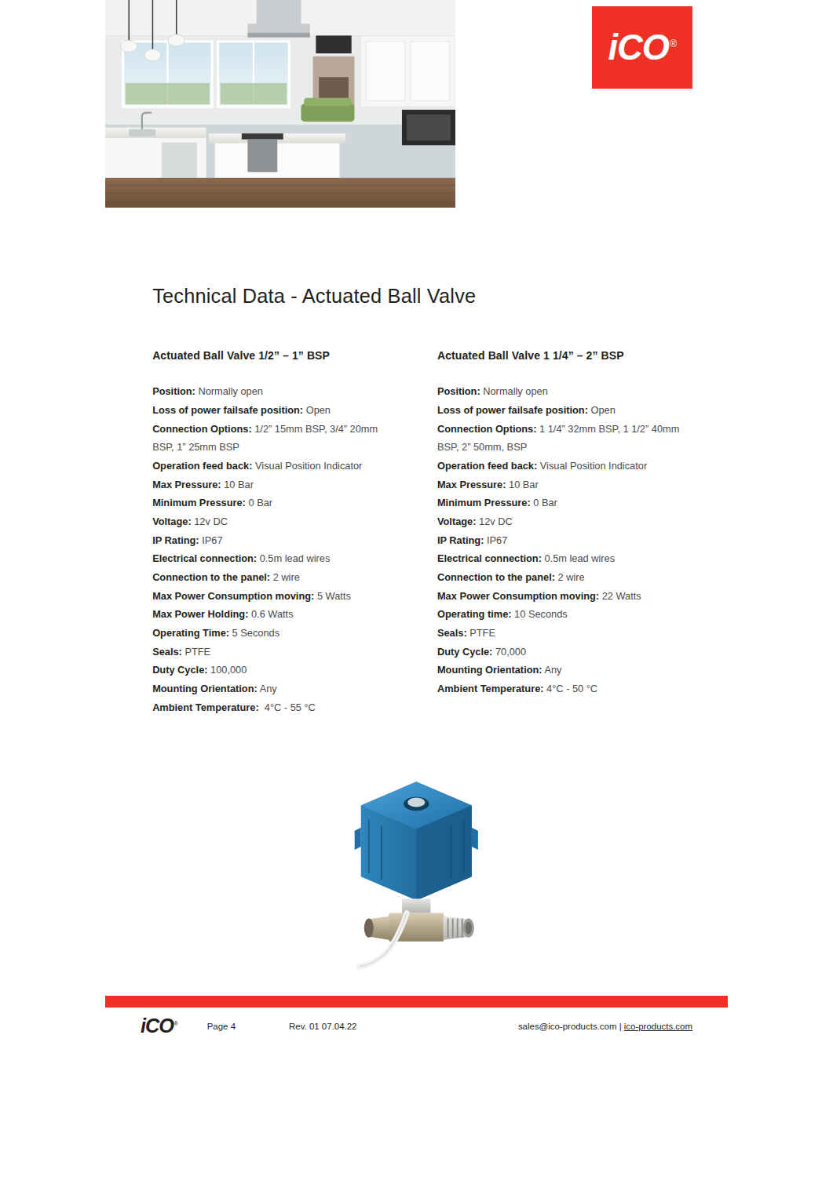iCO®
Technical Data - Actuated Ball Valve
Actuated Ball Valve 1/2” – 1” BSP
Position: Normally open
Loss of power failsafe position: Open
Connection Options: 1/2” 15mm BSP, 3/4” 20mm BSP, 1” 25mm BSP
Operation feed back: Visual Position Indicator
Max Pressure: 10 Bar
Minimum Pressure: 0 Bar
Voltage: 12v DC
IP Rating: IP67
Electrical connection: 0.5m lead wires
Connection to the panel: 2 wire
Max Power Consumption moving: 5 Watts
Max Power Holding: 0.6 Watts
Operating Time: 5 Seconds
Seals: PTFE
Duty Cycle: 100,000
Mounting Orientation: Any
Ambient Temperature: 4°C - 55 °C
Actuated Ball Valve 1 1/4” – 2” BSP
Position: Normally open
Loss of power failsafe position: Open
Connection Options: 1 1/4” 32mm BSP, 1 1/2” 40mm BSP, 2” 50mm, BSP
Operation feed back: Visual Position Indicator
Max Pressure: 10 Bar
Minimum Pressure: 0 Bar
Voltage: 12v DC
IP Rating: IP67
Electrical connection: 0.5m lead wires
Connection to the panel: 2 wire
Max Power Consumption moving: 22 Watts
Operating time: 10 Seconds
Seals: PTFE
Duty Cycle: 70,000
Mounting Orientation: Any
Ambient Temperature: 4°C - 50 °C
iCO® Page 4 Rev. 01 07.04.22 sales@ico-products.com | ico-products.com